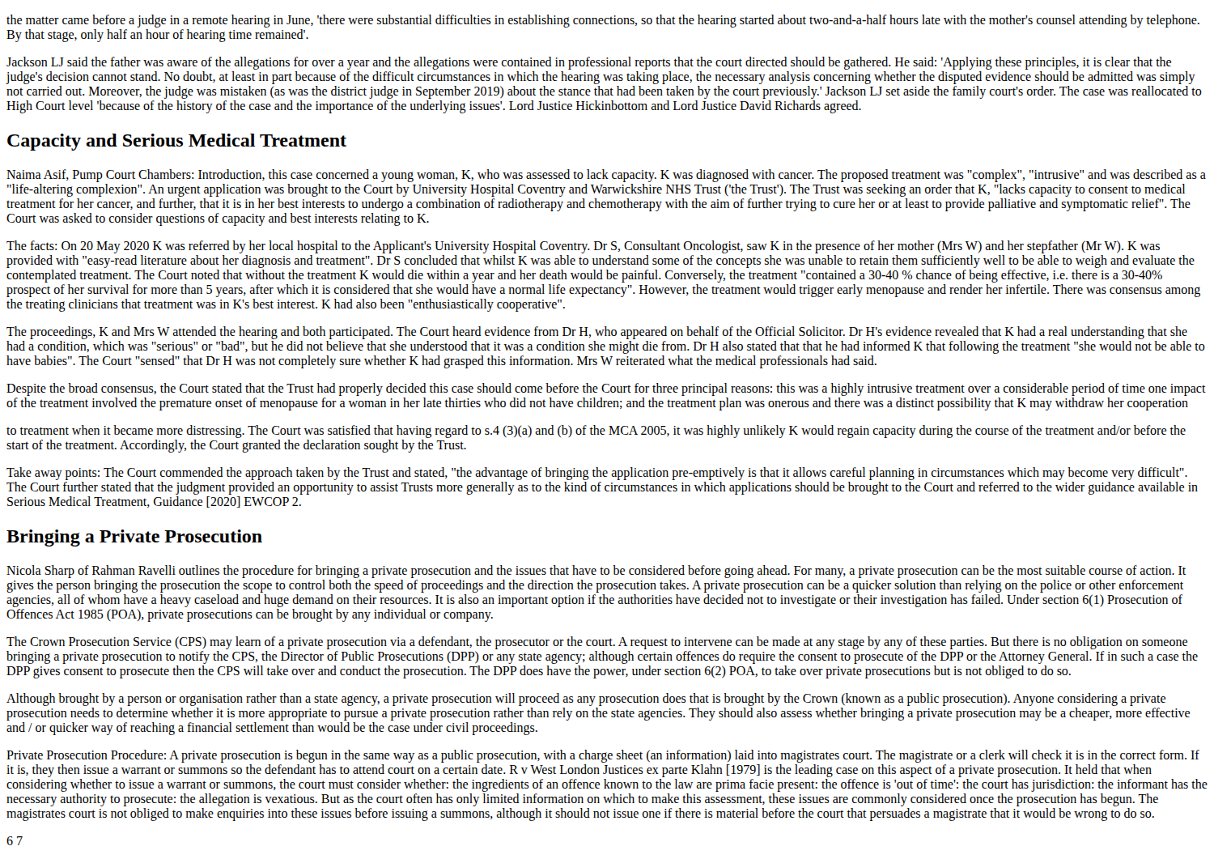the matter came before a judge in a remote hearing in June, 'there were substantial difficulties in establishing connections, so that the hearing started about two-and-a-half hours late with the mother's counsel attending by telephone. By that stage, only half an hour of hearing time remained'.
Jackson LJ said the father was aware of the allegations for over a year and the allegations were contained in professional reports that the court directed should be gathered. He said: 'Applying these principles, it is clear that the judge's decision cannot stand. No doubt, at least in part because of the difficult circumstances in which the hearing was taking place, the necessary analysis concerning whether the disputed evidence should be admitted was simply not carried out. Moreover, the judge was mistaken (as was the district judge in September 2019) about the stance that had been taken by the court previously.' Jackson LJ set aside the family court's order. The case was reallocated to High Court level 'because of the history of the case and the importance of the underlying issues'. Lord Justice Hickinbottom and Lord Justice David Richards agreed.
Capacity and Serious Medical Treatment
Naima Asif, Pump Court Chambers: Introduction, this case concerned a young woman, K, who was assessed to lack capacity. K was diagnosed with cancer. The proposed treatment was "complex", "intrusive" and was described as a "life-altering complexion". An urgent application was brought to the Court by University Hospital Coventry and Warwickshire NHS Trust ('the Trust'). The Trust was seeking an order that K, "lacks capacity to consent to medical treatment for her cancer, and further, that it is in her best interests to undergo a combination of radiotherapy and chemotherapy with the aim of further trying to cure her or at least to provide palliative and symptomatic relief". The Court was asked to consider questions of capacity and best interests relating to K.
The facts: On 20 May 2020 K was referred by her local hospital to the Applicant's University Hospital Coventry. Dr S, Consultant Oncologist, saw K in the presence of her mother (Mrs W) and her stepfather (Mr W). K was provided with "easy-read literature about her diagnosis and treatment". Dr S concluded that whilst K was able to understand some of the concepts she was unable to retain them sufficiently well to be able to weigh and evaluate the contemplated treatment. The Court noted that without the treatment K would die within a year and her death would be painful. Conversely, the treatment "contained a 30-40 % chance of being effective, i.e. there is a 30-40% prospect of her survival for more than 5 years, after which it is considered that she would have a normal life expectancy". However, the treatment would trigger early menopause and render her infertile. There was consensus among the treating clinicians that treatment was in K's best interest. K had also been "enthusiastically cooperative".
The proceedings, K and Mrs W attended the hearing and both participated. The Court heard evidence from Dr H, who appeared on behalf of the Official Solicitor. Dr H's evidence revealed that K had a real understanding that she had a condition, which was "serious" or "bad", but he did not believe that she understood that it was a condition she might die from. Dr H also stated that that he had informed K that following the treatment "she would not be able to have babies". The Court "sensed" that Dr H was not completely sure whether K had grasped this information. Mrs W reiterated what the medical professionals had said.
Despite the broad consensus, the Court stated that the Trust had properly decided this case should come before the Court for three principal reasons: this was a highly intrusive treatment over a considerable period of time one impact of the treatment involved the premature onset of menopause for a woman in her late thirties who did not have children; and the treatment plan was onerous and there was a distinct possibility that K may withdraw her cooperation
to treatment when it became more distressing. The Court was satisfied that having regard to s.4 (3)(a) and (b) of the MCA 2005, it was highly unlikely K would regain capacity during the course of the treatment and/or before the start of the treatment. Accordingly, the Court granted the declaration sought by the Trust.
Take away points: The Court commended the approach taken by the Trust and stated, "the advantage of bringing the application pre-emptively is that it allows careful planning in circumstances which may become very difficult". The Court further stated that the judgment provided an opportunity to assist Trusts more generally as to the kind of circumstances in which applications should be brought to the Court and referred to the wider guidance available in Serious Medical Treatment, Guidance [2020] EWCOP 2.
Bringing a Private Prosecution
Nicola Sharp of Rahman Ravelli outlines the procedure for bringing a private prosecution and the issues that have to be considered before going ahead. For many, a private prosecution can be the most suitable course of action. It gives the person bringing the prosecution the scope to control both the speed of proceedings and the direction the prosecution takes. A private prosecution can be a quicker solution than relying on the police or other enforcement agencies, all of whom have a heavy caseload and huge demand on their resources. It is also an important option if the authorities have decided not to investigate or their investigation has failed. Under section 6(1) Prosecution of Offences Act 1985 (POA), private prosecutions can be brought by any individual or company.
The Crown Prosecution Service (CPS) may learn of a private prosecution via a defendant, the prosecutor or the court. A request to intervene can be made at any stage by any of these parties. But there is no obligation on someone bringing a private prosecution to notify the CPS, the Director of Public Prosecutions (DPP) or any state agency; although certain offences do require the consent to prosecute of the DPP or the Attorney General. If in such a case the DPP gives consent to prosecute then the CPS will take over and conduct the prosecution. The DPP does have the power, under section 6(2) POA, to take over private prosecutions but is not obliged to do so.
Although brought by a person or organisation rather than a state agency, a private prosecution will proceed as any prosecution does that is brought by the Crown (known as a public prosecution). Anyone considering a private prosecution needs to determine whether it is more appropriate to pursue a private prosecution rather than rely on the state agencies. They should also assess whether bringing a private prosecution may be a cheaper, more effective and / or quicker way of reaching a financial settlement than would be the case under civil proceedings.
Private Prosecution Procedure: A private prosecution is begun in the same way as a public prosecution, with a charge sheet (an information) laid into magistrates court. The magistrate or a clerk will check it is in the correct form. If it is, they then issue a warrant or summons so the defendant has to attend court on a certain date. R v West London Justices ex parte Klahn [1979] is the leading case on this aspect of a private prosecution. It held that when considering whether to issue a warrant or summons, the court must consider whether: the ingredients of an offence known to the law are prima facie present: the offence is 'out of time': the court has jurisdiction: the informant has the necessary authority to prosecute: the allegation is vexatious. But as the court often has only limited information on which to make this assessment, these issues are commonly considered once the prosecution has begun. The magistrates court is not obliged to make enquiries into these issues before issuing a summons, although it should not issue one if there is material before the court that persuades a magistrate that it would be wrong to do so.
6 7